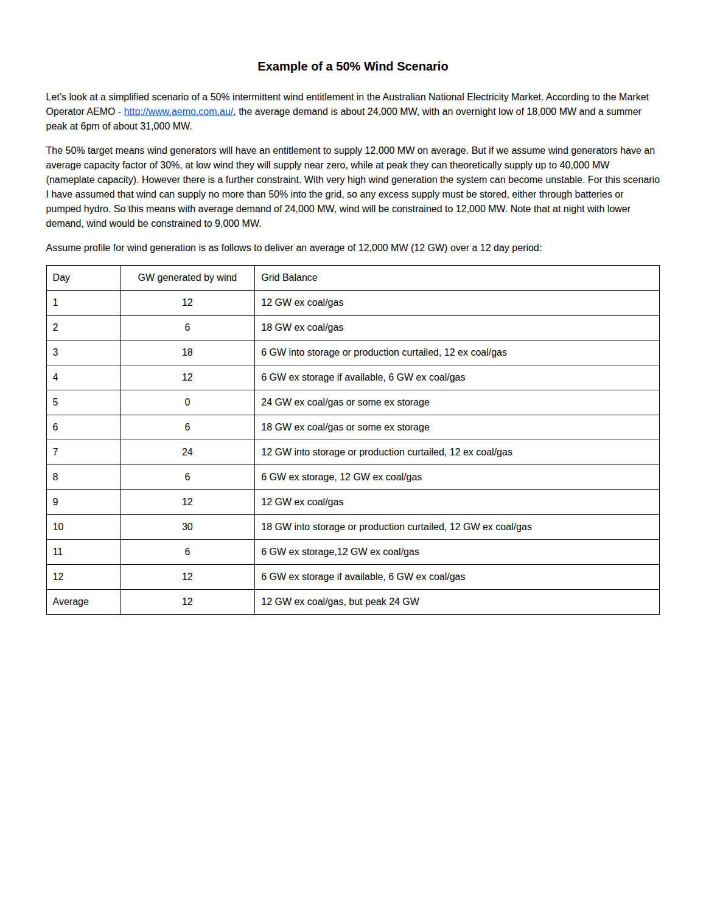Example of a 50% Wind Scenario
Let’s look at a simplified scenario of a 50% intermittent wind entitlement in the Australian National Electricity Market. According to the Market Operator AEMO - http://www.aemo.com.au/, the average demand is about 24,000 MW, with an overnight low of 18,000 MW and a summer peak at 6pm of about 31,000 MW.
The 50% target means wind generators will have an entitlement to supply 12,000 MW on average. But if we assume wind generators have an average capacity factor of 30%, at low wind they will supply near zero, while at peak they can theoretically supply up to 40,000 MW (nameplate capacity). However there is a further constraint. With very high wind generation the system can become unstable. For this scenario I have assumed that wind can supply no more than 50% into the grid, so any excess supply must be stored, either through batteries or pumped hydro. So this means with average demand of 24,000 MW, wind will be constrained to 12,000 MW. Note that at night with lower demand, wind would be constrained to 9,000 MW.
Assume profile for wind generation is as follows to deliver an average of 12,000 MW (12 GW) over a 12 day period:
| Day | GW generated by wind | Grid Balance |
| --- | --- | --- |
| 1 | 12 | 12 GW ex coal/gas |
| 2 | 6 | 18 GW ex coal/gas |
| 3 | 18 | 6 GW into storage or production curtailed, 12 ex coal/gas |
| 4 | 12 | 6 GW ex storage if available, 6 GW ex coal/gas |
| 5 | 0 | 24 GW ex coal/gas or some ex storage |
| 6 | 6 | 18 GW ex coal/gas or some ex storage |
| 7 | 24 | 12 GW into storage or production curtailed, 12 ex coal/gas |
| 8 | 6 | 6 GW ex storage, 12 GW ex coal/gas |
| 9 | 12 | 12 GW ex coal/gas |
| 10 | 30 | 18 GW into storage or production curtailed, 12 GW ex coal/gas |
| 11 | 6 | 6 GW ex storage,12 GW ex coal/gas |
| 12 | 12 | 6 GW ex storage if available, 6 GW ex coal/gas |
| Average | 12 | 12 GW ex coal/gas, but peak 24 GW |